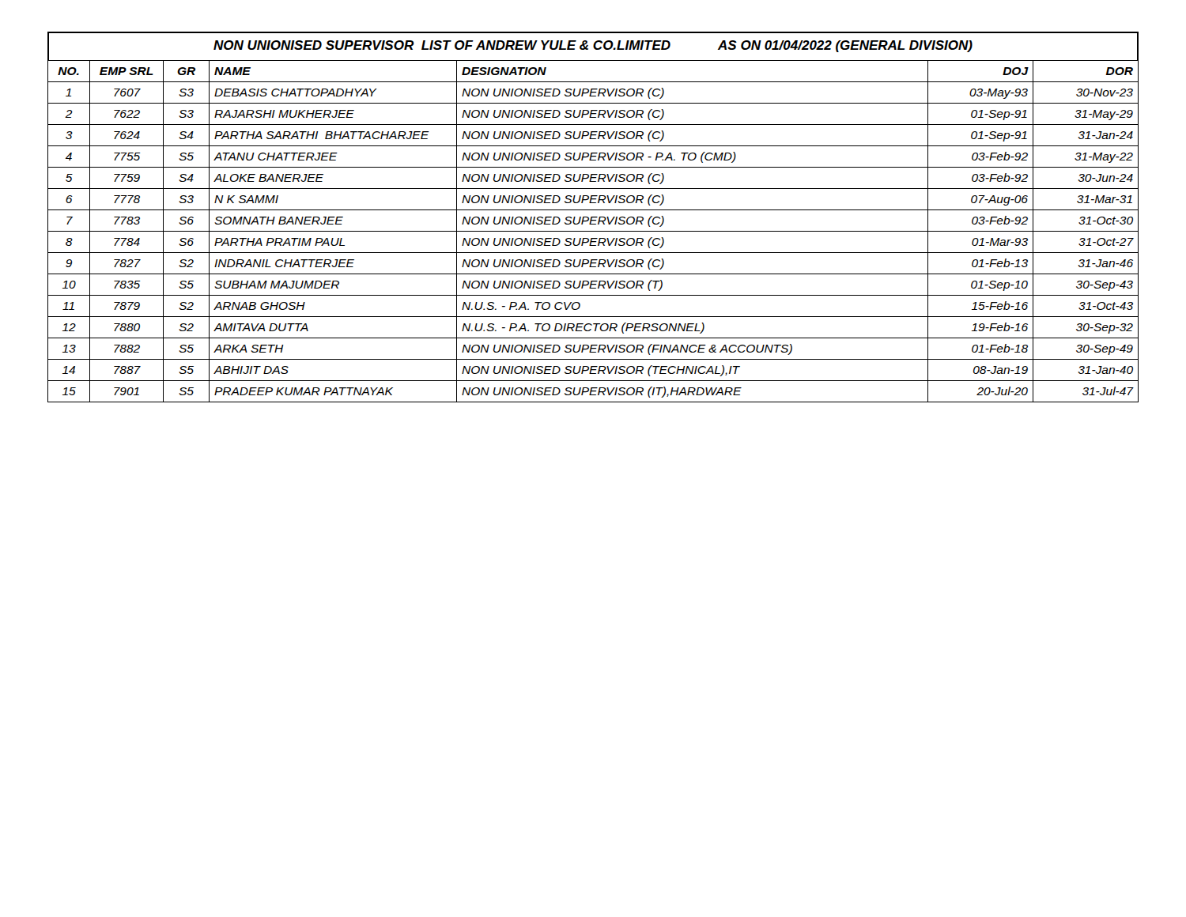NON UNIONISED SUPERVISOR LIST OF ANDREW YULE & CO.LIMITED AS ON 01/04/2022 (GENERAL DIVISION)
| NO. | EMP SRL | GR | NAME | DESIGNATION | DOJ | DOR |
| --- | --- | --- | --- | --- | --- | --- |
| 1 | 7607 | S3 | DEBASIS CHATTOPADHYAY | NON UNIONISED SUPERVISOR (C) | 03-May-93 | 30-Nov-23 |
| 2 | 7622 | S3 | RAJARSHI MUKHERJEE | NON UNIONISED SUPERVISOR (C) | 01-Sep-91 | 31-May-29 |
| 3 | 7624 | S4 | PARTHA SARATHI BHATTACHARJEE | NON UNIONISED SUPERVISOR (C) | 01-Sep-91 | 31-Jan-24 |
| 4 | 7755 | S5 | ATANU CHATTERJEE | NON UNIONISED SUPERVISOR - P.A. TO (CMD) | 03-Feb-92 | 31-May-22 |
| 5 | 7759 | S4 | ALOKE BANERJEE | NON UNIONISED SUPERVISOR (C) | 03-Feb-92 | 30-Jun-24 |
| 6 | 7778 | S3 | N K SAMMI | NON UNIONISED SUPERVISOR (C) | 07-Aug-06 | 31-Mar-31 |
| 7 | 7783 | S6 | SOMNATH BANERJEE | NON UNIONISED SUPERVISOR (C) | 03-Feb-92 | 31-Oct-30 |
| 8 | 7784 | S6 | PARTHA PRATIM PAUL | NON UNIONISED SUPERVISOR (C) | 01-Mar-93 | 31-Oct-27 |
| 9 | 7827 | S2 | INDRANIL CHATTERJEE | NON UNIONISED SUPERVISOR (C) | 01-Feb-13 | 31-Jan-46 |
| 10 | 7835 | S5 | SUBHAM MAJUMDER | NON UNIONISED SUPERVISOR (T) | 01-Sep-10 | 30-Sep-43 |
| 11 | 7879 | S2 | ARNAB GHOSH | N.U.S. - P.A. TO CVO | 15-Feb-16 | 31-Oct-43 |
| 12 | 7880 | S2 | AMITAVA DUTTA | N.U.S. - P.A. TO DIRECTOR (PERSONNEL) | 19-Feb-16 | 30-Sep-32 |
| 13 | 7882 | S5 | ARKA SETH | NON UNIONISED SUPERVISOR (FINANCE & ACCOUNTS) | 01-Feb-18 | 30-Sep-49 |
| 14 | 7887 | S5 | ABHIJIT DAS | NON UNIONISED SUPERVISOR (TECHNICAL),IT | 08-Jan-19 | 31-Jan-40 |
| 15 | 7901 | S5 | PRADEEP KUMAR PATTNAYAK | NON UNIONISED SUPERVISOR (IT),HARDWARE | 20-Jul-20 | 31-Jul-47 |